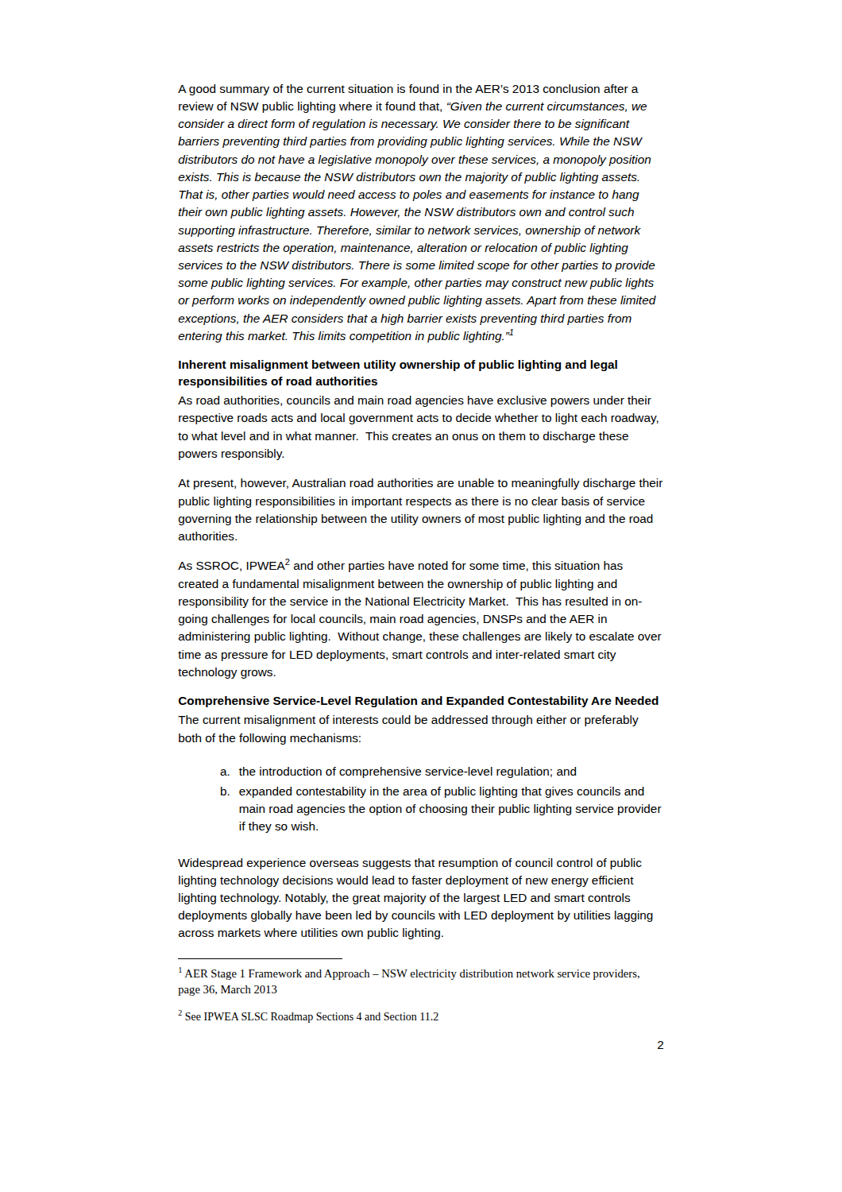A good summary of the current situation is found in the AER’s 2013 conclusion after a review of NSW public lighting where it found that, “Given the current circumstances, we consider a direct form of regulation is necessary. We consider there to be significant barriers preventing third parties from providing public lighting services. While the NSW distributors do not have a legislative monopoly over these services, a monopoly position exists. This is because the NSW distributors own the majority of public lighting assets. That is, other parties would need access to poles and easements for instance to hang their own public lighting assets. However, the NSW distributors own and control such supporting infrastructure. Therefore, similar to network services, ownership of network assets restricts the operation, maintenance, alteration or relocation of public lighting services to the NSW distributors. There is some limited scope for other parties to provide some public lighting services. For example, other parties may construct new public lights or perform works on independently owned public lighting assets. Apart from these limited exceptions, the AER considers that a high barrier exists preventing third parties from entering this market. This limits competition in public lighting.”1
Inherent misalignment between utility ownership of public lighting and legal responsibilities of road authorities
As road authorities, councils and main road agencies have exclusive powers under their respective roads acts and local government acts to decide whether to light each roadway, to what level and in what manner. This creates an onus on them to discharge these powers responsibly.
At present, however, Australian road authorities are unable to meaningfully discharge their public lighting responsibilities in important respects as there is no clear basis of service governing the relationship between the utility owners of most public lighting and the road authorities.
As SSROC, IPWEA2 and other parties have noted for some time, this situation has created a fundamental misalignment between the ownership of public lighting and responsibility for the service in the National Electricity Market. This has resulted in on-going challenges for local councils, main road agencies, DNSPs and the AER in administering public lighting. Without change, these challenges are likely to escalate over time as pressure for LED deployments, smart controls and inter-related smart city technology grows.
Comprehensive Service-Level Regulation and Expanded Contestability Are Needed
The current misalignment of interests could be addressed through either or preferably both of the following mechanisms:
a. the introduction of comprehensive service-level regulation; and
b. expanded contestability in the area of public lighting that gives councils and main road agencies the option of choosing their public lighting service provider if they so wish.
Widespread experience overseas suggests that resumption of council control of public lighting technology decisions would lead to faster deployment of new energy efficient lighting technology. Notably, the great majority of the largest LED and smart controls deployments globally have been led by councils with LED deployment by utilities lagging across markets where utilities own public lighting.
1 AER Stage 1 Framework and Approach – NSW electricity distribution network service providers, page 36, March 2013
2 See IPWEA SLSC Roadmap Sections 4 and Section 11.2
2